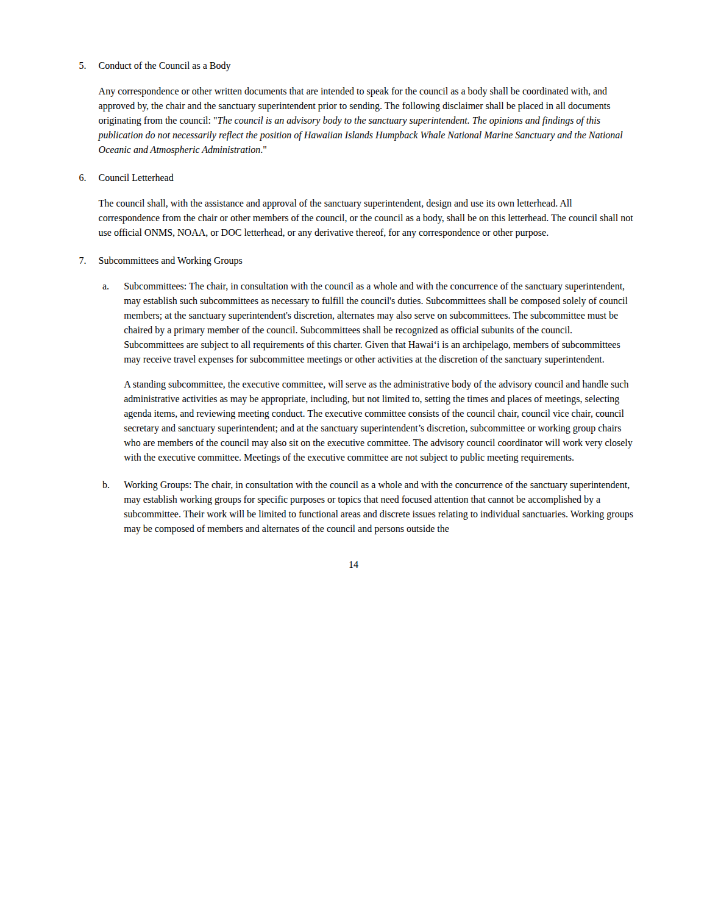5.
Conduct of the Council as a Body
Any correspondence or other written documents that are intended to speak for the council as a body shall be coordinated with, and approved by, the chair and the sanctuary superintendent prior to sending. The following disclaimer shall be placed in all documents originating from the council: "The council is an advisory body to the sanctuary superintendent. The opinions and findings of this publication do not necessarily reflect the position of Hawaiian Islands Humpback Whale National Marine Sanctuary and the National Oceanic and Atmospheric Administration."
6.
Council Letterhead
The council shall, with the assistance and approval of the sanctuary superintendent, design and use its own letterhead. All correspondence from the chair or other members of the council, or the council as a body, shall be on this letterhead. The council shall not use official ONMS, NOAA, or DOC letterhead, or any derivative thereof, for any correspondence or other purpose.
7.
Subcommittees and Working Groups
a.
Subcommittees: The chair, in consultation with the council as a whole and with the concurrence of the sanctuary superintendent, may establish such subcommittees as necessary to fulfill the council's duties. Subcommittees shall be composed solely of council members; at the sanctuary superintendent's discretion, alternates may also serve on subcommittees. The subcommittee must be chaired by a primary member of the council. Subcommittees shall be recognized as official subunits of the council. Subcommittees are subject to all requirements of this charter. Given that Hawaiʻi is an archipelago, members of subcommittees may receive travel expenses for subcommittee meetings or other activities at the discretion of the sanctuary superintendent.
A standing subcommittee, the executive committee, will serve as the administrative body of the advisory council and handle such administrative activities as may be appropriate, including, but not limited to, setting the times and places of meetings, selecting agenda items, and reviewing meeting conduct. The executive committee consists of the council chair, council vice chair, council secretary and sanctuary superintendent; and at the sanctuary superintendent’s discretion, subcommittee or working group chairs who are members of the council may also sit on the executive committee. The advisory council coordinator will work very closely with the executive committee. Meetings of the executive committee are not subject to public meeting requirements.
b.
Working Groups: The chair, in consultation with the council as a whole and with the concurrence of the sanctuary superintendent, may establish working groups for specific purposes or topics that need focused attention that cannot be accomplished by a subcommittee. Their work will be limited to functional areas and discrete issues relating to individual sanctuaries. Working groups may be composed of members and alternates of the council and persons outside the
14